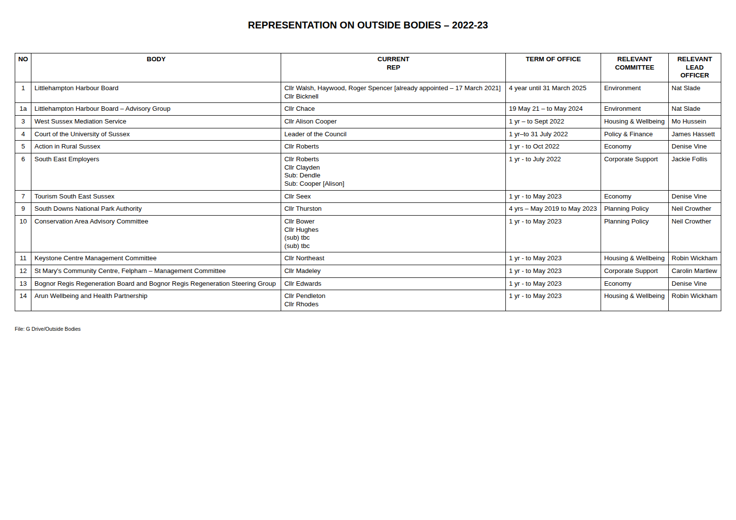REPRESENTATION ON OUTSIDE BODIES – 2022-23
| NO | BODY | CURRENT REP | TERM OF OFFICE | RELEVANT COMMITTEE | RELEVANT LEAD OFFICER |
| --- | --- | --- | --- | --- | --- |
| 1 | Littlehampton Harbour Board | Cllr Walsh, Haywood, Roger Spencer [already appointed – 17 March 2021] Cllr Bicknell | 4 year until 31 March 2025 | Environment | Nat Slade |
| 1a | Littlehampton Harbour Board – Advisory Group | Cllr Chace | 19 May 21 – to May 2024 | Environment | Nat Slade |
| 3 | West Sussex Mediation Service | Cllr Alison Cooper | 1 yr – to Sept 2022 | Housing & Wellbeing | Mo Hussein |
| 4 | Court of the University of Sussex | Leader of the Council | 1 yr–to 31 July 2022 | Policy & Finance | James Hassett |
| 5 | Action in Rural Sussex | Cllr Roberts | 1 yr - to Oct 2022 | Economy | Denise Vine |
| 6 | South East Employers | Cllr Roberts Cllr Clayden Sub: Dendle Sub: Cooper [Alison] | 1 yr - to July 2022 | Corporate Support | Jackie Follis |
| 7 | Tourism South East Sussex | Cllr Seex | 1 yr - to May 2023 | Economy | Denise Vine |
| 9 | South Downs National Park Authority | Cllr Thurston | 4 yrs – May 2019 to May 2023 | Planning Policy | Neil Crowther |
| 10 | Conservation Area Advisory Committee | Cllr Bower Cllr Hughes (sub) tbc (sub) tbc | 1 yr - to May 2023 | Planning Policy | Neil Crowther |
| 11 | Keystone Centre Management Committee | Cllr Northeast | 1 yr - to May 2023 | Housing & Wellbeing | Robin Wickham |
| 12 | St Mary's Community Centre, Felpham – Management Committee | Cllr Madeley | 1 yr - to May 2023 | Corporate Support | Carolin Martlew |
| 13 | Bognor Regis Regeneration Board and Bognor Regis Regeneration Steering Group | Cllr Edwards | 1 yr - to May 2023 | Economy | Denise Vine |
| 14 | Arun Wellbeing and Health Partnership | Cllr Pendleton Cllr Rhodes | 1 yr - to May 2023 | Housing & Wellbeing | Robin Wickham |
File: G Drive/Outside Bodies